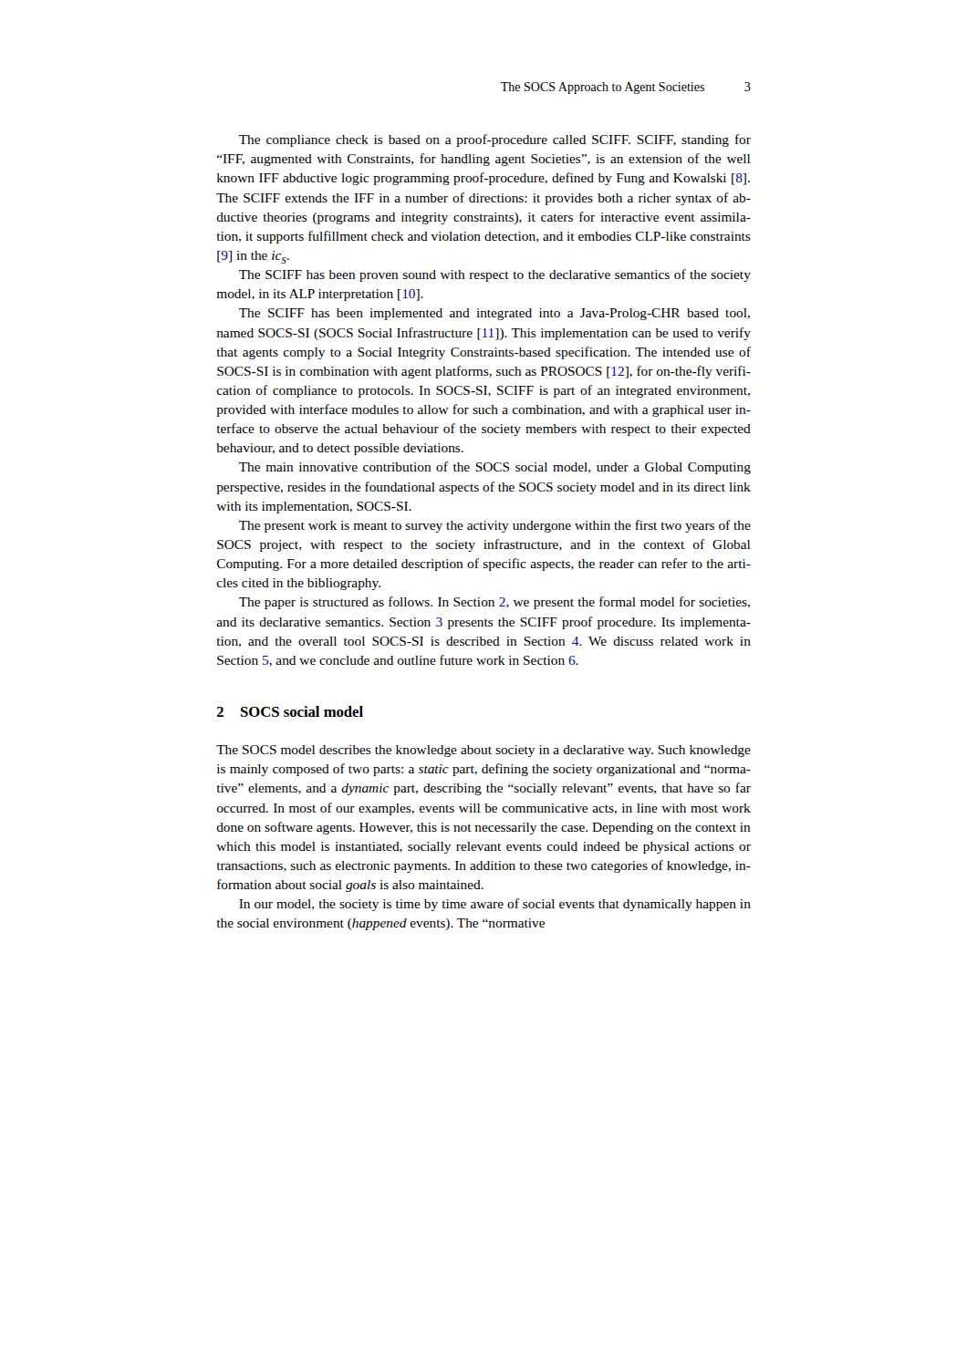The SOCS Approach to Agent Societies 3
The compliance check is based on a proof-procedure called SCIFF. SCIFF, standing for “IFF, augmented with Constraints, for handling agent Societies”, is an extension of the well known IFF abductive logic programming proof-procedure, defined by Fung and Kowalski [8]. The SCIFF extends the IFF in a number of directions: it provides both a richer syntax of abductive theories (programs and integrity constraints), it caters for interactive event assimilation, it supports fulfillment check and violation detection, and it embodies CLP-like constraints [9] in the icS.
The SCIFF has been proven sound with respect to the declarative semantics of the society model, in its ALP interpretation [10].
The SCIFF has been implemented and integrated into a Java-Prolog-CHR based tool, named SOCS-SI (SOCS Social Infrastructure [11]). This implementation can be used to verify that agents comply to a Social Integrity Constraints-based specification. The intended use of SOCS-SI is in combination with agent platforms, such as PROSOCS [12], for on-the-fly verification of compliance to protocols. In SOCS-SI, SCIFF is part of an integrated environment, provided with interface modules to allow for such a combination, and with a graphical user interface to observe the actual behaviour of the society members with respect to their expected behaviour, and to detect possible deviations.
The main innovative contribution of the SOCS social model, under a Global Computing perspective, resides in the foundational aspects of the SOCS society model and in its direct link with its implementation, SOCS-SI.
The present work is meant to survey the activity undergone within the first two years of the SOCS project, with respect to the society infrastructure, and in the context of Global Computing. For a more detailed description of specific aspects, the reader can refer to the articles cited in the bibliography.
The paper is structured as follows. In Section 2, we present the formal model for societies, and its declarative semantics. Section 3 presents the SCIFF proof procedure. Its implementation, and the overall tool SOCS-SI is described in Section 4. We discuss related work in Section 5, and we conclude and outline future work in Section 6.
2 SOCS social model
The SOCS model describes the knowledge about society in a declarative way. Such knowledge is mainly composed of two parts: a static part, defining the society organizational and “normative” elements, and a dynamic part, describing the “socially relevant” events, that have so far occurred. In most of our examples, events will be communicative acts, in line with most work done on software agents. However, this is not necessarily the case. Depending on the context in which this model is instantiated, socially relevant events could indeed be physical actions or transactions, such as electronic payments. In addition to these two categories of knowledge, information about social goals is also maintained.
In our model, the society is time by time aware of social events that dynamically happen in the social environment (happened events). The “normative